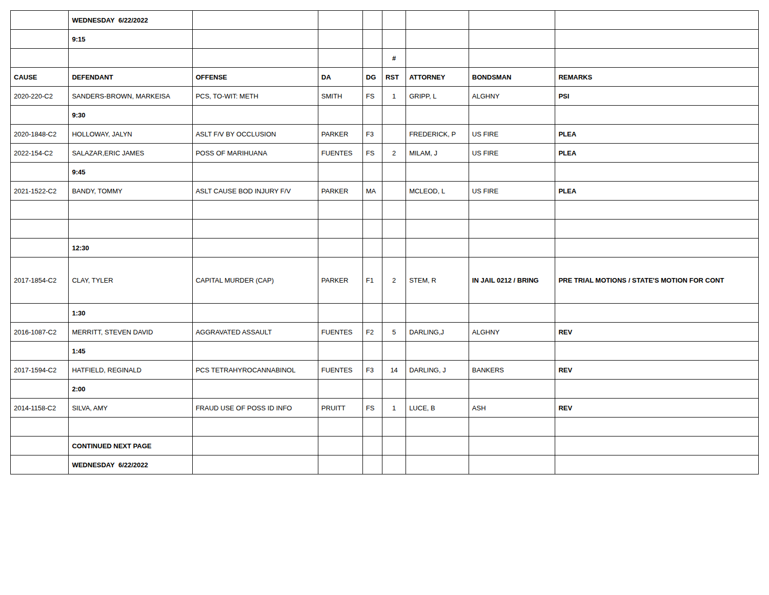| | WEDNESDAY 6/22/2022 | | | | | | | |
| | 9:15 | | | | | | | |
| | | | | | # | | | |
| CAUSE | DEFENDANT | OFFENSE | DA | DG | RST | ATTORNEY | BONDSMAN | REMARKS |
| 2020-220-C2 | SANDERS-BROWN, MARKEISA | PCS, TO-WIT: METH | SMITH | FS | 1 | GRIPP, L | ALGHNY | PSI |
| | 9:30 | | | | | | | |
| 2020-1848-C2 | HOLLOWAY, JALYN | ASLT F/V BY OCCLUSION | PARKER | F3 | | FREDERICK, P | US FIRE | PLEA |
| 2022-154-C2 | SALAZAR,ERIC JAMES | POSS OF MARIHUANA | FUENTES | FS | 2 | MILAM, J | US FIRE | PLEA |
| | 9:45 | | | | | | | |
| 2021-1522-C2 | BANDY, TOMMY | ASLT CAUSE BOD INJURY F/V | PARKER | MA | | MCLEOD, L | US FIRE | PLEA |
| | 12:30 | | | | | | | |
| 2017-1854-C2 | CLAY, TYLER | CAPITAL MURDER (CAP) | PARKER | F1 | 2 | STEM, R | IN JAIL 0212 / BRING | PRE TRIAL MOTIONS / STATE'S MOTION FOR CONT |
| | 1:30 | | | | | | | |
| 2016-1087-C2 | MERRITT, STEVEN DAVID | AGGRAVATED ASSAULT | FUENTES | F2 | 5 | DARLING,J | ALGHNY | REV |
| | 1:45 | | | | | | | |
| 2017-1594-C2 | HATFIELD, REGINALD | PCS TETRAHYROCANNABINOL | FUENTES | F3 | 14 | DARLING, J | BANKERS | REV |
| | 2:00 | | | | | | | |
| 2014-1158-C2 | SILVA, AMY | FRAUD USE OF POSS ID INFO | PRUITT | FS | 1 | LUCE, B | ASH | REV |
| | CONTINUED NEXT PAGE | | | | | | | |
| | WEDNESDAY 6/22/2022 | | | | | | | |